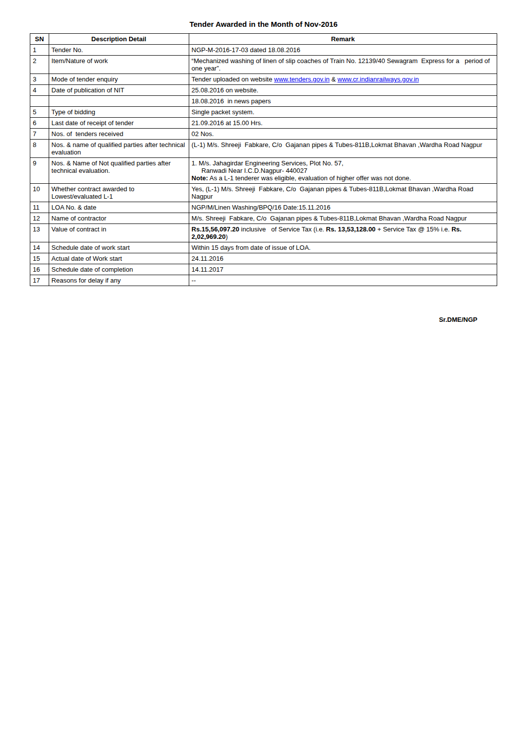Tender Awarded in the Month of Nov-2016
| SN | Description Detail | Remark |
| --- | --- | --- |
| 1 | Tender No. | NGP-M-2016-17-03 dated 18.08.2016 |
| 2 | Item/Nature of work | “Mechanized washing of linen of slip coaches of Train No. 12139/40 Sewagram Express for a period of one year”. |
| 3 | Mode of tender enquiry | Tender uploaded on website www.tenders.gov.in & www.cr.indianrailways.gov.in |
| 4 | Date of publication of NIT | 25.08.2016 on website. |
| | | 18.08.2016 in news papers |
| 5 | Type of bidding | Single packet system. |
| 6 | Last date of receipt of tender | 21.09.2016 at 15.00 Hrs. |
| 7 | Nos. of tenders received | 02 Nos. |
| 8 | Nos. & name of qualified parties after technical evaluation | (L-1) M/s. Shreeji Fabkare, C/o Gajanan pipes & Tubes-811B,Lokmat Bhavan ,Wardha Road Nagpur |
| 9 | Nos. & Name of Not qualified parties after technical evaluation. | 1. M/s. Jahagirdar Engineering Services, Plot No. 57, Ranwadi Near I.C.D.Nagpur- 440027 Note: As a L-1 tenderer was eligible, evaluation of higher offer was not done. |
| 10 | Whether contract awarded to Lowest/evaluated L-1 | Yes, (L-1) M/s. Shreeji Fabkare, C/o Gajanan pipes & Tubes-811B,Lokmat Bhavan ,Wardha Road Nagpur |
| 11 | LOA No. & date | NGP/M/Linen Washing/BPQ/16 Date:15.11.2016 |
| 12 | Name of contractor | M/s. Shreeji Fabkare, C/o Gajanan pipes & Tubes-811B,Lokmat Bhavan ,Wardha Road Nagpur |
| 13 | Value of contract in | Rs.15,56,097.20 inclusive of Service Tax (i.e. Rs. 13,53,128.00 + Service Tax @ 15% i.e. Rs. 2,02,969.20 ) |
| 14 | Schedule date of work start | Within 15 days from date of issue of LOA. |
| 15 | Actual date of Work start | 24.11.2016 |
| 16 | Schedule date of completion | 14.11.2017 |
| 17 | Reasons for delay if any | -- |
Sr.DME/NGP